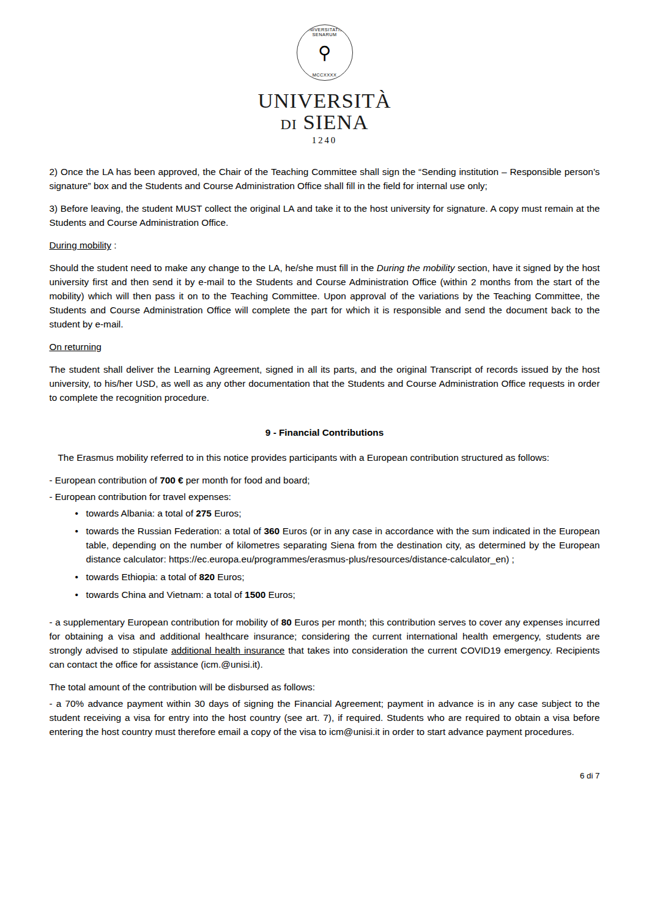UNIVERSITATIS SENARUM
⚲
MCCXXXX
UNIVERSITÀ
DI SIENA
1240
2) Once the LA has been approved, the Chair of the Teaching Committee shall sign the “Sending institution – Responsible person’s signature” box and the Students and Course Administration Office shall fill in the field for internal use only;
3) Before leaving, the student MUST collect the original LA and take it to the host university for signature. A copy must remain at the Students and Course Administration Office.
During mobility :
Should the student need to make any change to the LA, he/she must fill in the During the mobility section, have it signed by the host university first and then send it by e-mail to the Students and Course Administration Office (within 2 months from the start of the mobility) which will then pass it on to the Teaching Committee. Upon approval of the variations by the Teaching Committee, the Students and Course Administration Office will complete the part for which it is responsible and send the document back to the student by e-mail.
On returning
The student shall deliver the Learning Agreement, signed in all its parts, and the original Transcript of records issued by the host university, to his/her USD, as well as any other documentation that the Students and Course Administration Office requests in order to complete the recognition procedure.
9 - Financial Contributions
The Erasmus mobility referred to in this notice provides participants with a European contribution structured as follows:
- European contribution of 700 € per month for food and board;
- European contribution for travel expenses:
towards Albania: a total of 275 Euros;
towards the Russian Federation: a total of 360 Euros (or in any case in accordance with the sum indicated in the European table, depending on the number of kilometres separating Siena from the destination city, as determined by the European distance calculator: https://ec.europa.eu/programmes/erasmus-plus/resources/distance-calculator_en) ;
towards Ethiopia: a total of 820 Euros;
towards China and Vietnam: a total of 1500 Euros;
- a supplementary European contribution for mobility of 80 Euros per month; this contribution serves to cover any expenses incurred for obtaining a visa and additional healthcare insurance; considering the current international health emergency, students are strongly advised to stipulate additional health insurance that takes into consideration the current COVID19 emergency. Recipients can contact the office for assistance (icm.@unisi.it).
The total amount of the contribution will be disbursed as follows:
- a 70% advance payment within 30 days of signing the Financial Agreement; payment in advance is in any case subject to the student receiving a visa for entry into the host country (see art. 7), if required. Students who are required to obtain a visa before entering the host country must therefore email a copy of the visa to icm@unisi.it in order to start advance payment procedures.
6 di 7